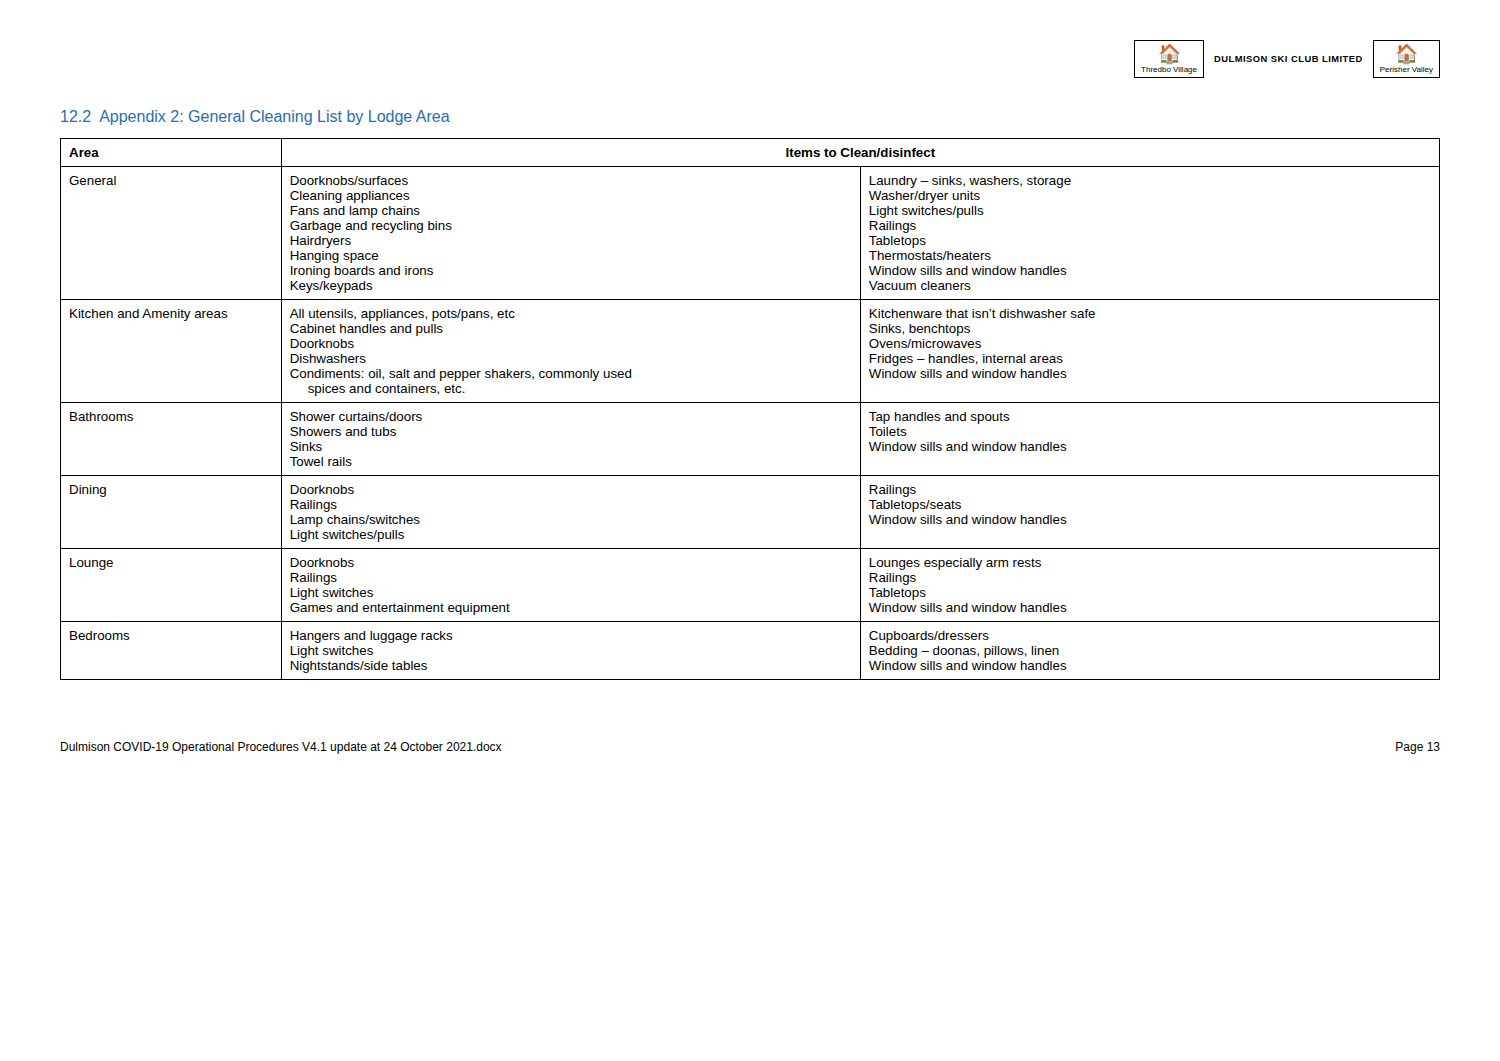🏠 Thredbo Village
DULMISON SKI CLUB LIMITED
🏠 Perisher Valley
12.2 Appendix 2: General Cleaning List by Lodge Area
| Area | Items to Clean/disinfect |
| --- | --- |
| General | Doorknobs/surfaces Cleaning appliances Fans and lamp chains Garbage and recycling bins Hairdryers Hanging space Ironing boards and irons Keys/keypads | Laundry – sinks, washers, storage Washer/dryer units Light switches/pulls Railings Tabletops Thermostats/heaters Window sills and window handles Vacuum cleaners |
| Kitchen and Amenity areas | All utensils, appliances, pots/pans, etc Cabinet handles and pulls Doorknobs Dishwashers Condiments: oil, salt and pepper shakers, commonly used spices and containers, etc. | Kitchenware that isn’t dishwasher safe Sinks, benchtops Ovens/microwaves Fridges – handles, internal areas Window sills and window handles |
| Bathrooms | Shower curtains/doors Showers and tubs Sinks Towel rails | Tap handles and spouts Toilets Window sills and window handles |
| Dining | Doorknobs Railings Lamp chains/switches Light switches/pulls | Railings Tabletops/seats Window sills and window handles |
| Lounge | Doorknobs Railings Light switches Games and entertainment equipment | Lounges especially arm rests Railings Tabletops Window sills and window handles |
| Bedrooms | Hangers and luggage racks Light switches Nightstands/side tables | Cupboards/dressers Bedding – doonas, pillows, linen Window sills and window handles |
Dulmison COVID-19 Operational Procedures V4.1 update at 24 October 2021.docx Page 13